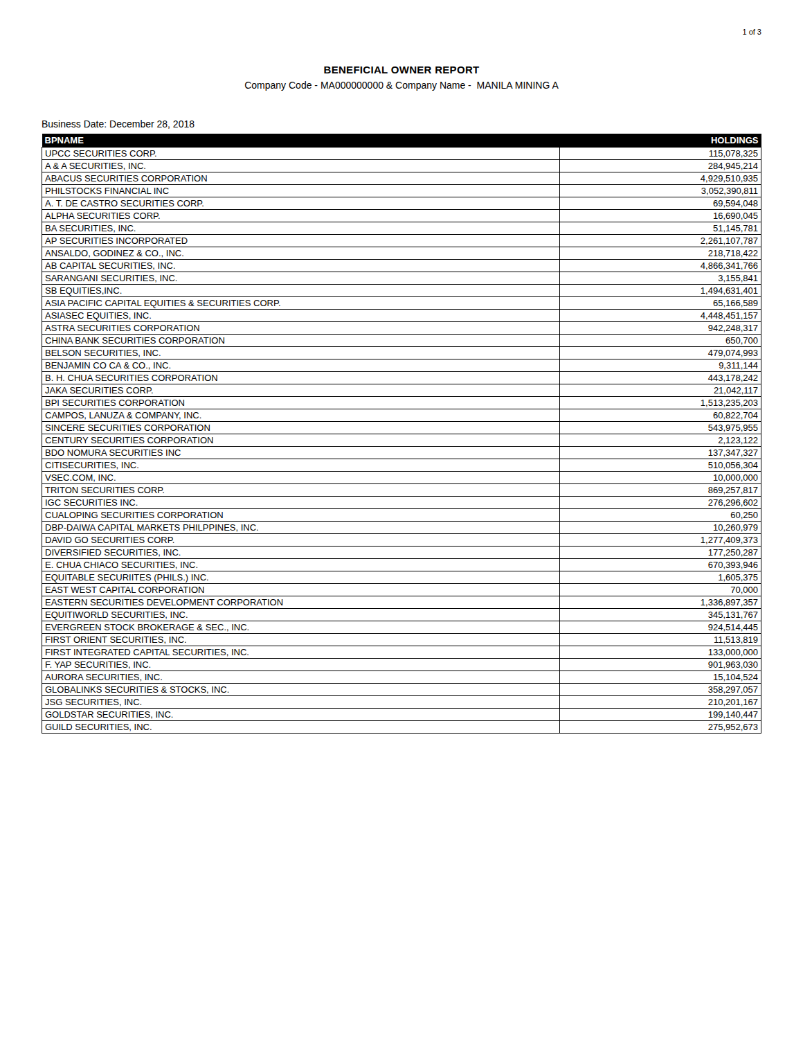1 of 3
BENEFICIAL OWNER REPORT
Company Code - MA000000000 & Company Name - MANILA MINING A
Business Date: December 28, 2018
| BPNAME | HOLDINGS |
| --- | --- |
| UPCC SECURITIES CORP. | 115,078,325 |
| A & A SECURITIES, INC. | 284,945,214 |
| ABACUS SECURITIES CORPORATION | 4,929,510,935 |
| PHILSTOCKS FINANCIAL INC | 3,052,390,811 |
| A. T. DE CASTRO SECURITIES CORP. | 69,594,048 |
| ALPHA SECURITIES CORP. | 16,690,045 |
| BA SECURITIES, INC. | 51,145,781 |
| AP SECURITIES INCORPORATED | 2,261,107,787 |
| ANSALDO, GODINEZ & CO., INC. | 218,718,422 |
| AB CAPITAL SECURITIES, INC. | 4,866,341,766 |
| SARANGANI SECURITIES, INC. | 3,155,841 |
| SB EQUITIES,INC. | 1,494,631,401 |
| ASIA PACIFIC CAPITAL EQUITIES & SECURITIES CORP. | 65,166,589 |
| ASIASEC EQUITIES, INC. | 4,448,451,157 |
| ASTRA SECURITIES CORPORATION | 942,248,317 |
| CHINA BANK SECURITIES CORPORATION | 650,700 |
| BELSON SECURITIES, INC. | 479,074,993 |
| BENJAMIN CO CA & CO., INC. | 9,311,144 |
| B. H. CHUA SECURITIES CORPORATION | 443,178,242 |
| JAKA SECURITIES CORP. | 21,042,117 |
| BPI SECURITIES CORPORATION | 1,513,235,203 |
| CAMPOS, LANUZA & COMPANY, INC. | 60,822,704 |
| SINCERE SECURITIES CORPORATION | 543,975,955 |
| CENTURY SECURITIES CORPORATION | 2,123,122 |
| BDO NOMURA SECURITIES INC | 137,347,327 |
| CITISECURITIES, INC. | 510,056,304 |
| VSEC.COM, INC. | 10,000,000 |
| TRITON SECURITIES CORP. | 869,257,817 |
| IGC SECURITIES INC. | 276,296,602 |
| CUALOPING SECURITIES CORPORATION | 60,250 |
| DBP-DAIWA CAPITAL MARKETS PHILPPINES, INC. | 10,260,979 |
| DAVID GO SECURITIES CORP. | 1,277,409,373 |
| DIVERSIFIED SECURITIES, INC. | 177,250,287 |
| E. CHUA CHIACO SECURITIES, INC. | 670,393,946 |
| EQUITABLE SECURIITES (PHILS.) INC. | 1,605,375 |
| EAST WEST CAPITAL CORPORATION | 70,000 |
| EASTERN SECURITIES DEVELOPMENT CORPORATION | 1,336,897,357 |
| EQUITIWORLD SECURITIES, INC. | 345,131,767 |
| EVERGREEN STOCK BROKERAGE & SEC., INC. | 924,514,445 |
| FIRST ORIENT SECURITIES, INC. | 11,513,819 |
| FIRST INTEGRATED CAPITAL SECURITIES, INC. | 133,000,000 |
| F. YAP SECURITIES, INC. | 901,963,030 |
| AURORA SECURITIES, INC. | 15,104,524 |
| GLOBALINKS SECURITIES & STOCKS, INC. | 358,297,057 |
| JSG SECURITIES, INC. | 210,201,167 |
| GOLDSTAR SECURITIES, INC. | 199,140,447 |
| GUILD SECURITIES, INC. | 275,952,673 |